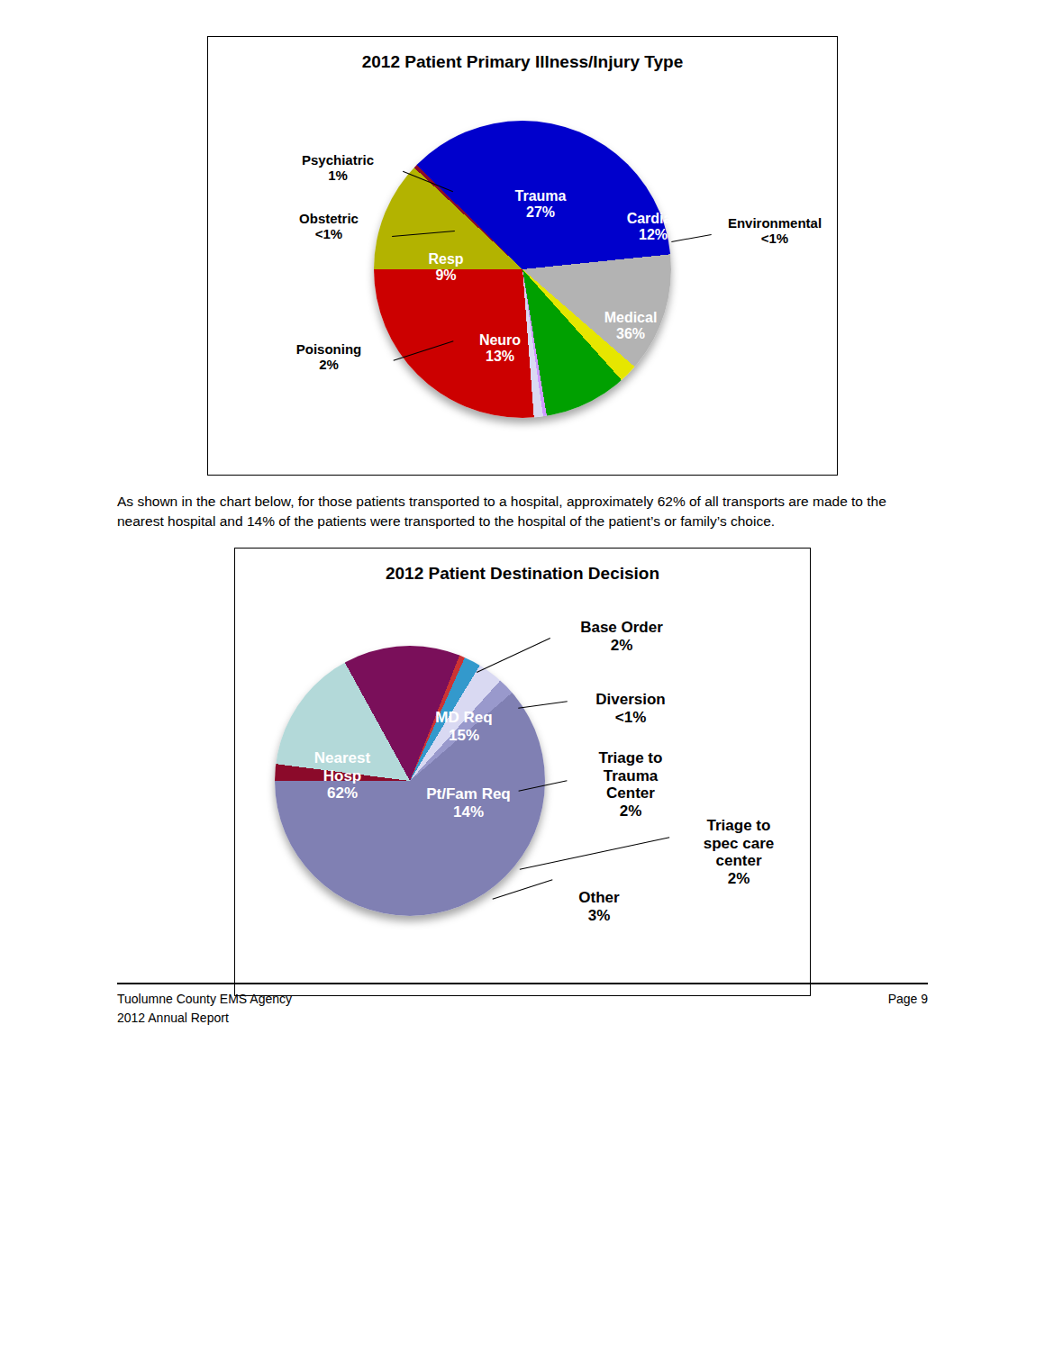2012 Patient Primary Illness/Injury Type
Trauma
27%
Cardiac
12%
Medical
36%
Neuro
13%
Resp
9%
Psychiatric
1%
Obstetric
<1%
Poisoning
2%
Environmental
<1%
As shown in the chart below, for those patients transported to a hospital, approximately 62% of all transports are made to the nearest hospital and 14% of the patients were transported to the hospital of the patient’s or family’s choice.
2012 Patient Destination Decision
Nearest
Hosp
62%
MD Req
15%
Pt/Fam Req
14%
Base Order
2%
Diversion
<1%
Triage to
Trauma
Center
2%
Triage to
spec care
center
2%
Other
3%
Tuolumne County EMS Agency
2012 Annual Report
Page 9